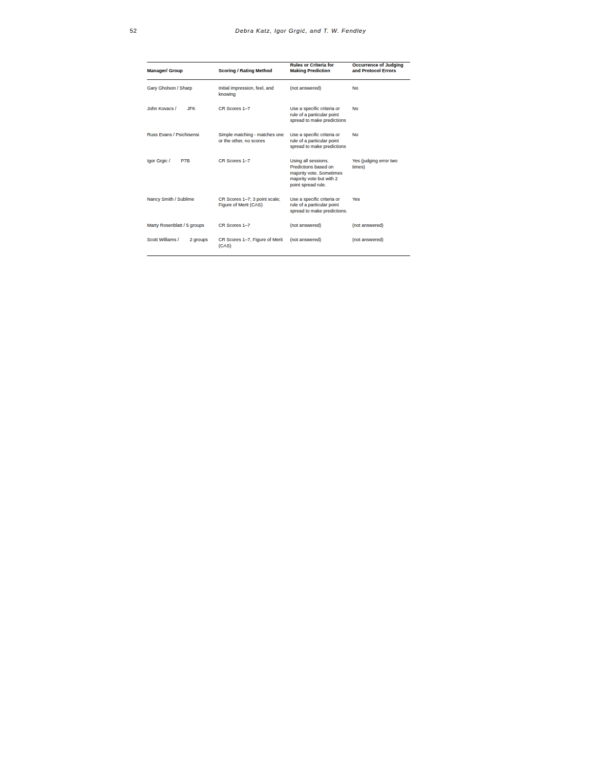52
Debra Katz, Igor Grgić, and T. W. Fendley
| Manager/ Group | Scoring / Rating Method | Rules or Criteria for Making Prediction | Occurrence of Judging and Protocol Errors |
| --- | --- | --- | --- |
| Gary Gholson / Sharp | Initial impression, feel, and knowing | (not answered) | No |
| John Kovacs / JFK | CR Scores 1–7 | Use a specific criteria or rule of a particular point spread to make predictions | No |
| Russ Evans / Psichisensi | Simple matching - matches one or the other, no scores | Use a specific criteria or rule of a particular point spread to make predictions | No |
| Igor Grgic / P7B | CR Scores 1–7 | Using all sessions. Predictions based on majority vote. Sometimes majority vote but with 2 point spread rule. | Yes (judging error two times) |
| Nancy Smith / Sublime | CR Scores 1–7; 3 point scale; Figure of Merit (CAS) | Use a specific criteria or rule of a particular point spread to make predictions. | Yes |
| Marty Rosenblatt / 5 groups | CR Scores 1–7 | (not answered) | (not answered) |
| Scott Williams / 2 groups | CR Scores 1–7, Figure of Merit (CAS) | (not answered) | (not answered) |